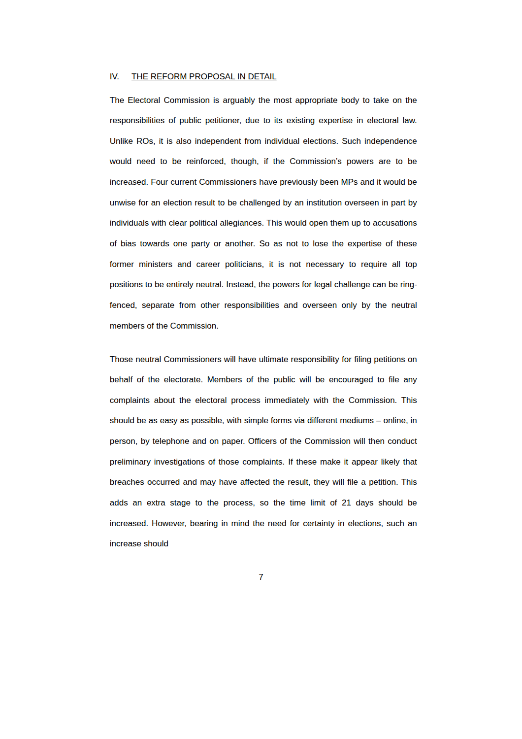IV. THE REFORM PROPOSAL IN DETAIL
The Electoral Commission is arguably the most appropriate body to take on the responsibilities of public petitioner, due to its existing expertise in electoral law. Unlike ROs, it is also independent from individual elections. Such independence would need to be reinforced, though, if the Commission’s powers are to be increased. Four current Commissioners have previously been MPs and it would be unwise for an election result to be challenged by an institution overseen in part by individuals with clear political allegiances. This would open them up to accusations of bias towards one party or another. So as not to lose the expertise of these former ministers and career politicians, it is not necessary to require all top positions to be entirely neutral. Instead, the powers for legal challenge can be ring-fenced, separate from other responsibilities and overseen only by the neutral members of the Commission.
Those neutral Commissioners will have ultimate responsibility for filing petitions on behalf of the electorate. Members of the public will be encouraged to file any complaints about the electoral process immediately with the Commission. This should be as easy as possible, with simple forms via different mediums – online, in person, by telephone and on paper. Officers of the Commission will then conduct preliminary investigations of those complaints. If these make it appear likely that breaches occurred and may have affected the result, they will file a petition. This adds an extra stage to the process, so the time limit of 21 days should be increased. However, bearing in mind the need for certainty in elections, such an increase should
7